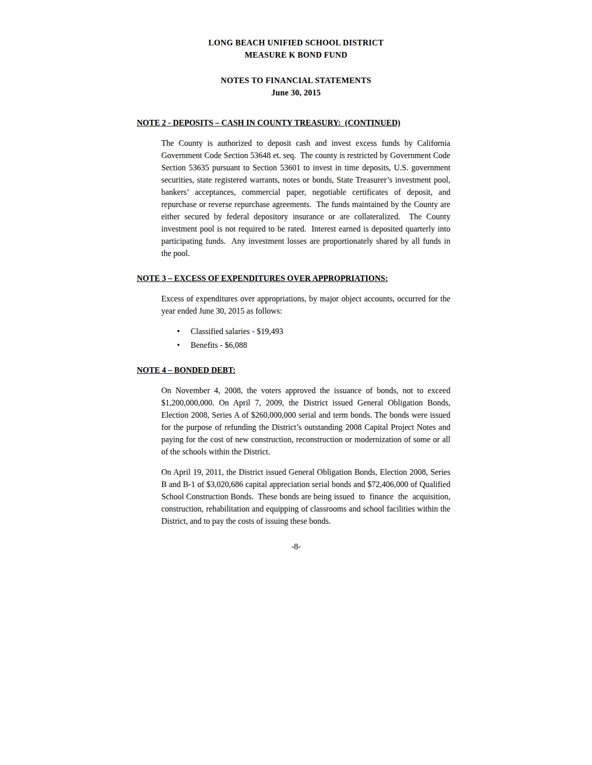LONG BEACH UNIFIED SCHOOL DISTRICT MEASURE K BOND FUND
NOTES TO FINANCIAL STATEMENTS June 30, 2015
NOTE 2 - DEPOSITS – CASH IN COUNTY TREASURY: (continued)
The County is authorized to deposit cash and invest excess funds by California Government Code Section 53648 et. seq. The county is restricted by Government Code Section 53635 pursuant to Section 53601 to invest in time deposits, U.S. government securities, state registered warrants, notes or bonds, State Treasurer’s investment pool, bankers’ acceptances, commercial paper, negotiable certificates of deposit, and repurchase or reverse repurchase agreements. The funds maintained by the County are either secured by federal depository insurance or are collateralized. The County investment pool is not required to be rated. Interest earned is deposited quarterly into participating funds. Any investment losses are proportionately shared by all funds in the pool.
NOTE 3 – EXCESS OF EXPENDITURES OVER APPROPRIATIONS:
Excess of expenditures over appropriations, by major object accounts, occurred for the year ended June 30, 2015 as follows:
Classified salaries - $19,493
Benefits - $6,088
NOTE 4 – BONDED DEBT:
On November 4, 2008, the voters approved the issuance of bonds, not to exceed $1,200,000,000. On April 7, 2009, the District issued General Obligation Bonds, Election 2008, Series A of $260,000,000 serial and term bonds. The bonds were issued for the purpose of refunding the District’s outstanding 2008 Capital Project Notes and paying for the cost of new construction, reconstruction or modernization of some or all of the schools within the District.
On April 19, 2011, the District issued General Obligation Bonds, Election 2008, Series B and B-1 of $3,020,686 capital appreciation serial bonds and $72,406,000 of Qualified School Construction Bonds. These bonds are being issued to finance the acquisition, construction, rehabilitation and equipping of classrooms and school facilities within the District, and to pay the costs of issuing these bonds.
-8-